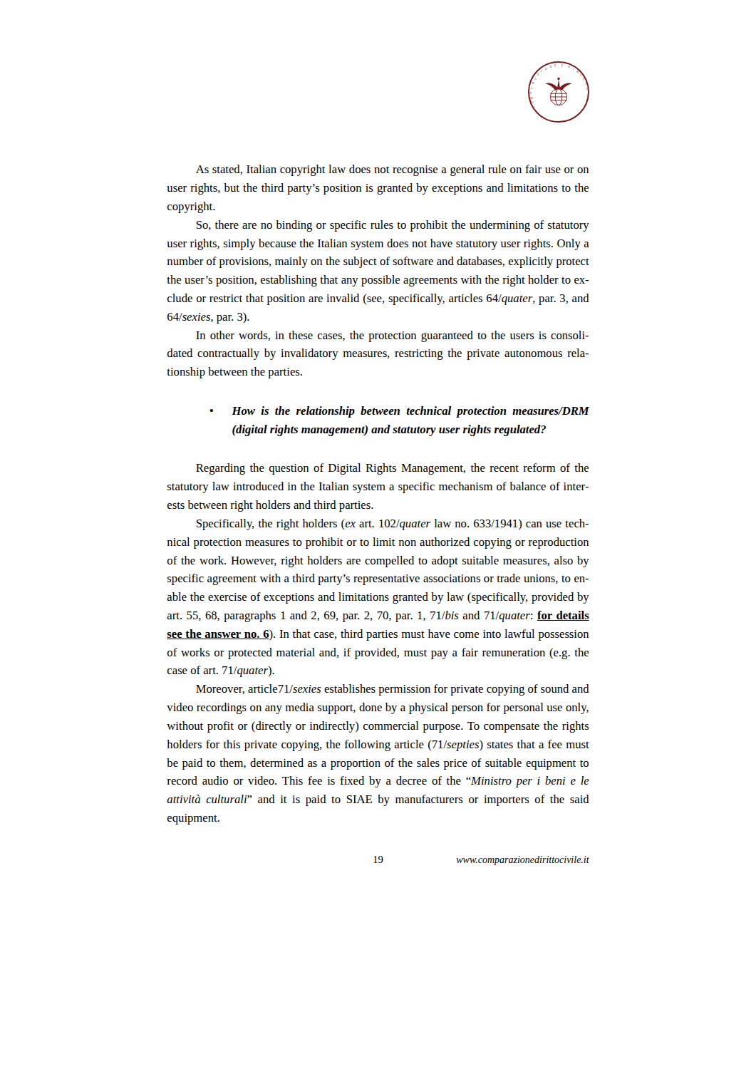C O M P A R A Z I O N E E D I R I T T O C I V I L E
As stated, Italian copyright law does not recognise a general rule on fair use or on user rights, but the third party’s position is granted by exceptions and limitations to the copyright.
So, there are no binding or specific rules to prohibit the undermining of statutory user rights, simply because the Italian system does not have statutory user rights. Only a number of provisions, mainly on the subject of software and databases, explicitly protect the user’s position, establishing that any possible agreements with the right holder to exclude or restrict that position are invalid (see, specifically, articles 64/quater, par. 3, and 64/sexies, par. 3).
In other words, in these cases, the protection guaranteed to the users is consolidated contractually by invalidatory measures, restricting the private autonomous relationship between the parties.
How is the relationship between technical protection measures/DRM (digital rights management) and statutory user rights regulated?
Regarding the question of Digital Rights Management, the recent reform of the statutory law introduced in the Italian system a specific mechanism of balance of interests between right holders and third parties.
Specifically, the right holders (ex art. 102/quater law no. 633/1941) can use technical protection measures to prohibit or to limit non authorized copying or reproduction of the work. However, right holders are compelled to adopt suitable measures, also by specific agreement with a third party’s representative associations or trade unions, to enable the exercise of exceptions and limitations granted by law (specifically, provided by art. 55, 68, paragraphs 1 and 2, 69, par. 2, 70, par. 1, 71/bis and 71/quater: for details see the answer no. 6). In that case, third parties must have come into lawful possession of works or protected material and, if provided, must pay a fair remuneration (e.g. the case of art. 71/quater).
Moreover, article71/sexies establishes permission for private copying of sound and video recordings on any media support, done by a physical person for personal use only, without profit or (directly or indirectly) commercial purpose. To compensate the rights holders for this private copying, the following article (71/septies) states that a fee must be paid to them, determined as a proportion of the sales price of suitable equipment to record audio or video. This fee is fixed by a decree of the “Ministro per i beni e le attività culturali” and it is paid to SIAE by manufacturers or importers of the said equipment.
19 www.comparazionedirittocivile.it